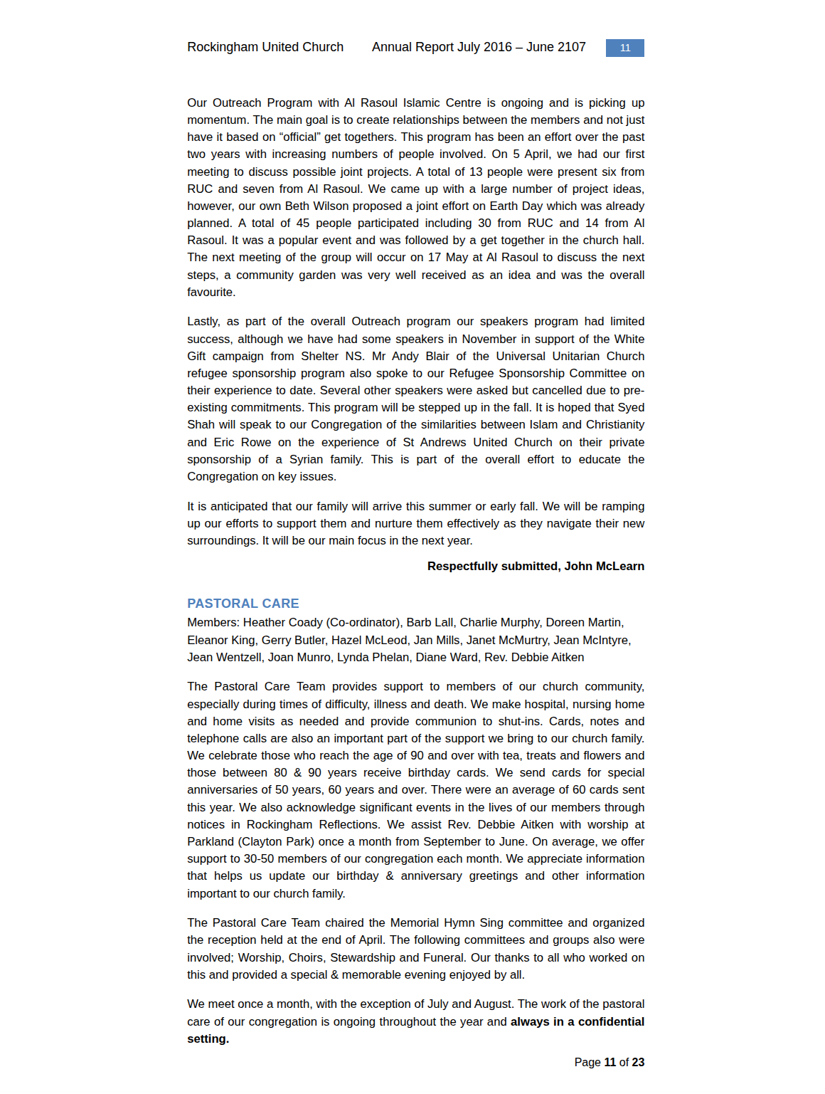Rockingham United Church Annual Report July 2016 – June 2107
11
Our Outreach Program with Al Rasoul Islamic Centre is ongoing and is picking up momentum. The main goal is to create relationships between the members and not just have it based on “official” get togethers. This program has been an effort over the past two years with increasing numbers of people involved. On 5 April, we had our first meeting to discuss possible joint projects. A total of 13 people were present six from RUC and seven from Al Rasoul. We came up with a large number of project ideas, however, our own Beth Wilson proposed a joint effort on Earth Day which was already planned. A total of 45 people participated including 30 from RUC and 14 from Al Rasoul. It was a popular event and was followed by a get together in the church hall. The next meeting of the group will occur on 17 May at Al Rasoul to discuss the next steps, a community garden was very well received as an idea and was the overall favourite.
Lastly, as part of the overall Outreach program our speakers program had limited success, although we have had some speakers in November in support of the White Gift campaign from Shelter NS. Mr Andy Blair of the Universal Unitarian Church refugee sponsorship program also spoke to our Refugee Sponsorship Committee on their experience to date. Several other speakers were asked but cancelled due to pre-existing commitments. This program will be stepped up in the fall. It is hoped that Syed Shah will speak to our Congregation of the similarities between Islam and Christianity and Eric Rowe on the experience of St Andrews United Church on their private sponsorship of a Syrian family. This is part of the overall effort to educate the Congregation on key issues.
It is anticipated that our family will arrive this summer or early fall. We will be ramping up our efforts to support them and nurture them effectively as they navigate their new surroundings. It will be our main focus in the next year.
Respectfully submitted, John McLearn
Pastoral Care
Members: Heather Coady (Co-ordinator), Barb Lall, Charlie Murphy, Doreen Martin, Eleanor King, Gerry Butler, Hazel McLeod, Jan Mills, Janet McMurtry, Jean McIntyre, Jean Wentzell, Joan Munro, Lynda Phelan, Diane Ward, Rev. Debbie Aitken
The Pastoral Care Team provides support to members of our church community, especially during times of difficulty, illness and death. We make hospital, nursing home and home visits as needed and provide communion to shut-ins. Cards, notes and telephone calls are also an important part of the support we bring to our church family. We celebrate those who reach the age of 90 and over with tea, treats and flowers and those between 80 & 90 years receive birthday cards. We send cards for special anniversaries of 50 years, 60 years and over. There were an average of 60 cards sent this year. We also acknowledge significant events in the lives of our members through notices in Rockingham Reflections. We assist Rev. Debbie Aitken with worship at Parkland (Clayton Park) once a month from September to June. On average, we offer support to 30-50 members of our congregation each month. We appreciate information that helps us update our birthday & anniversary greetings and other information important to our church family.
The Pastoral Care Team chaired the Memorial Hymn Sing committee and organized the reception held at the end of April. The following committees and groups also were involved; Worship, Choirs, Stewardship and Funeral. Our thanks to all who worked on this and provided a special & memorable evening enjoyed by all.
We meet once a month, with the exception of July and August. The work of the pastoral care of our congregation is ongoing throughout the year and always in a confidential setting.
Page 11 of 23